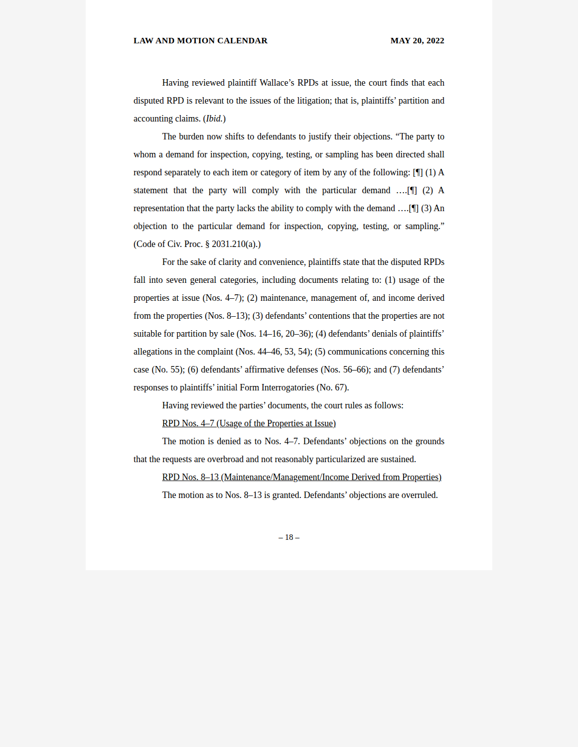Law and Motion Calendar May 20, 2022
Having reviewed plaintiff Wallace’s RPDs at issue, the court finds that each disputed RPD is relevant to the issues of the litigation; that is, plaintiffs’ partition and accounting claims. (Ibid.)
The burden now shifts to defendants to justify their objections. “The party to whom a demand for inspection, copying, testing, or sampling has been directed shall respond separately to each item or category of item by any of the following: [¶] (1) A statement that the party will comply with the particular demand ….[¶] (2) A representation that the party lacks the ability to comply with the demand ….[¶] (3) An objection to the particular demand for inspection, copying, testing, or sampling.” (Code of Civ. Proc. § 2031.210(a).)
For the sake of clarity and convenience, plaintiffs state that the disputed RPDs fall into seven general categories, including documents relating to: (1) usage of the properties at issue (Nos. 4–7); (2) maintenance, management of, and income derived from the properties (Nos. 8–13); (3) defendants’ contentions that the properties are not suitable for partition by sale (Nos. 14–16, 20–36); (4) defendants’ denials of plaintiffs’ allegations in the complaint (Nos. 44–46, 53, 54); (5) communications concerning this case (No. 55); (6) defendants’ affirmative defenses (Nos. 56–66); and (7) defendants’ responses to plaintiffs’ initial Form Interrogatories (No. 67).
Having reviewed the parties’ documents, the court rules as follows:
RPD Nos. 4–7 (Usage of the Properties at Issue)
The motion is denied as to Nos. 4–7. Defendants’ objections on the grounds that the requests are overbroad and not reasonably particularized are sustained.
RPD Nos. 8–13 (Maintenance/Management/Income Derived from Properties)
The motion as to Nos. 8–13 is granted. Defendants’ objections are overruled.
– 18 –